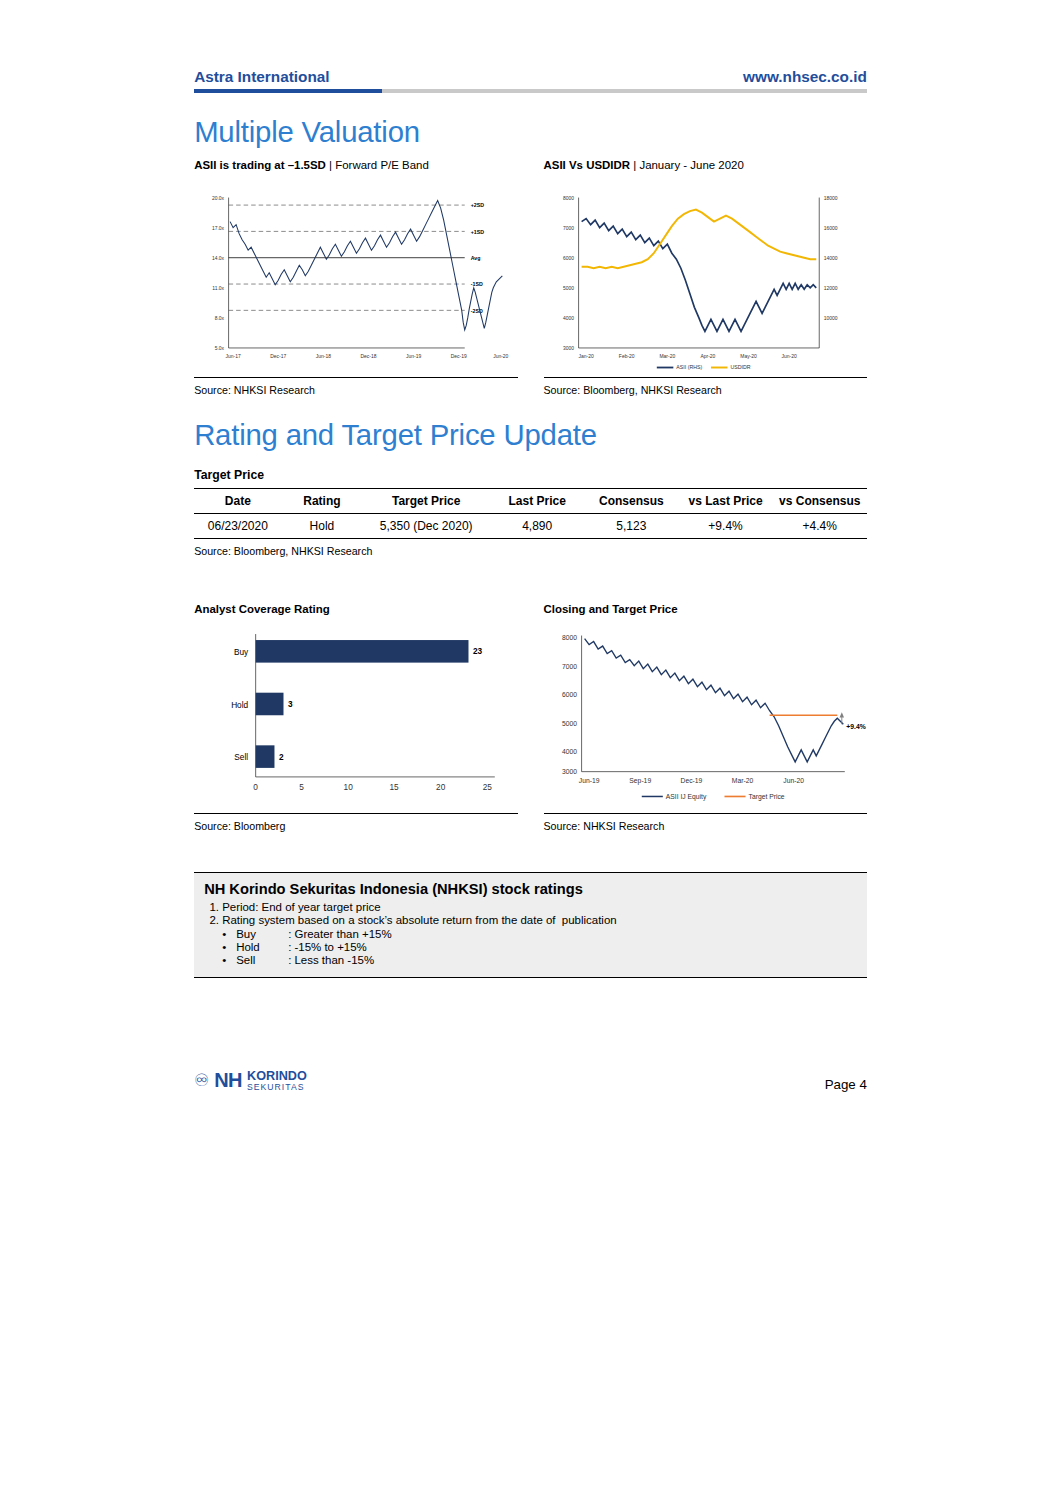Astra International
www.nhsec.co.id
Multiple Valuation
ASII is trading at –1.5SD | Forward P/E Band
20.0x 17.0x 14.0x 11.0x 8.0x 5.0x +2SD +1SD Avg -1SD -2SD Jun-17 Dec-17 Jun-18 Dec-18 Jun-19 Dec-19 Jun-20
Source: NHKSI Research
ASII Vs USDIDR | January - June 2020
8000 7000 6000 5000 4000 3000 18000 16000 14000 12000 10000 Jan-20 Feb-20 Mar-20 Apr-20 May-20 Jun-20 ASII (RHS) USDIDR
Source: Bloomberg, NHKSI Research
Rating and Target Price Update
Target Price
| Date | Rating | Target Price | Last Price | Consensus | vs Last Price | vs Consensus |
| --- | --- | --- | --- | --- | --- | --- |
| 06/23/2020 | Hold | 5,350 (Dec 2020) | 4,890 | 5,123 | +9.4% | +4.4% |
Source: Bloomberg, NHKSI Research
Analyst Coverage Rating
Buy Hold Sell 23 3 2 0 5 10 15 20 25
Source: Bloomberg
Closing and Target Price
8000 7000 6000 5000 4000 3000 +9.4% Jun-19 Sep-19 Dec-19 Mar-20 Jun-20 ASII IJ Equity Target Price
Source: NHKSI Research
NH Korindo Sekuritas Indonesia (NHKSI) stock ratings
Period: End of year target price
Rating system based on a stock’s absolute return from the date of publication
Buy: Greater than +15%
Hold: -15% to +15%
Sell: Less than -15%
♾ NH KORINDO SEKURITAS
Page 4